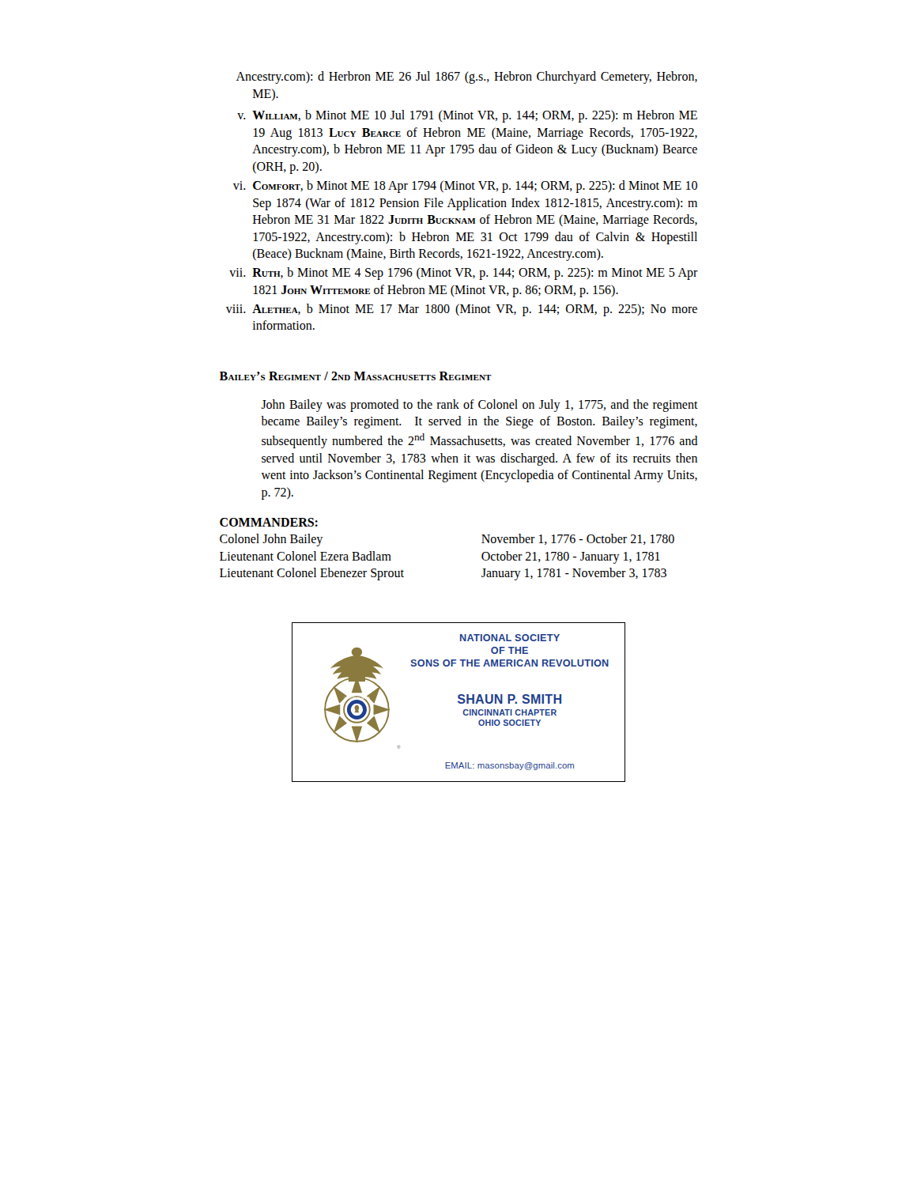Ancestry.com): d Herbron ME 26 Jul 1867 (g.s., Hebron Churchyard Cemetery, Hebron, ME).
v. William, b Minot ME 10 Jul 1791 (Minot VR, p. 144; ORM, p. 225): m Hebron ME 19 Aug 1813 Lucy Bearce of Hebron ME (Maine, Marriage Records, 1705-1922, Ancestry.com), b Hebron ME 11 Apr 1795 dau of Gideon & Lucy (Bucknam) Bearce (ORH, p. 20).
vi. Comfort, b Minot ME 18 Apr 1794 (Minot VR, p. 144; ORM, p. 225): d Minot ME 10 Sep 1874 (War of 1812 Pension File Application Index 1812-1815, Ancestry.com): m Hebron ME 31 Mar 1822 Judith Bucknam of Hebron ME (Maine, Marriage Records, 1705-1922, Ancestry.com): b Hebron ME 31 Oct 1799 dau of Calvin & Hopestill (Beace) Bucknam (Maine, Birth Records, 1621-1922, Ancestry.com).
vii. Ruth, b Minot ME 4 Sep 1796 (Minot VR, p. 144; ORM, p. 225): m Minot ME 5 Apr 1821 John Wittemore of Hebron ME (Minot VR, p. 86; ORM, p. 156).
viii. Alethea, b Minot ME 17 Mar 1800 (Minot VR, p. 144; ORM, p. 225); No more information.
Bailey’s Regiment / 2nd Massachusetts Regiment
John Bailey was promoted to the rank of Colonel on July 1, 1775, and the regiment became Bailey’s regiment. It served in the Siege of Boston. Bailey’s regiment, subsequently numbered the 2nd Massachusetts, was created November 1, 1776 and served until November 3, 1783 when it was discharged. A few of its recruits then went into Jackson’s Continental Regiment (Encyclopedia of Continental Army Units, p. 72).
Commanders:
| Colonel John Bailey | November 1, 1776 - October 21, 1780 |
| Lieutenant Colonel Ezera Badlam | October 21, 1780 - January 1, 1781 |
| Lieutenant Colonel Ebenezer Sprout | January 1, 1781 - November 3, 1783 |
LIBERTAS ET PATRIA ®
NATIONAL SOCIETY
OF THE
SONS OF THE AMERICAN REVOLUTION
SHAUN P. SMITH
CINCINNATI CHAPTER
OHIO SOCIETY
EMAIL: masonsbay@gmail.com